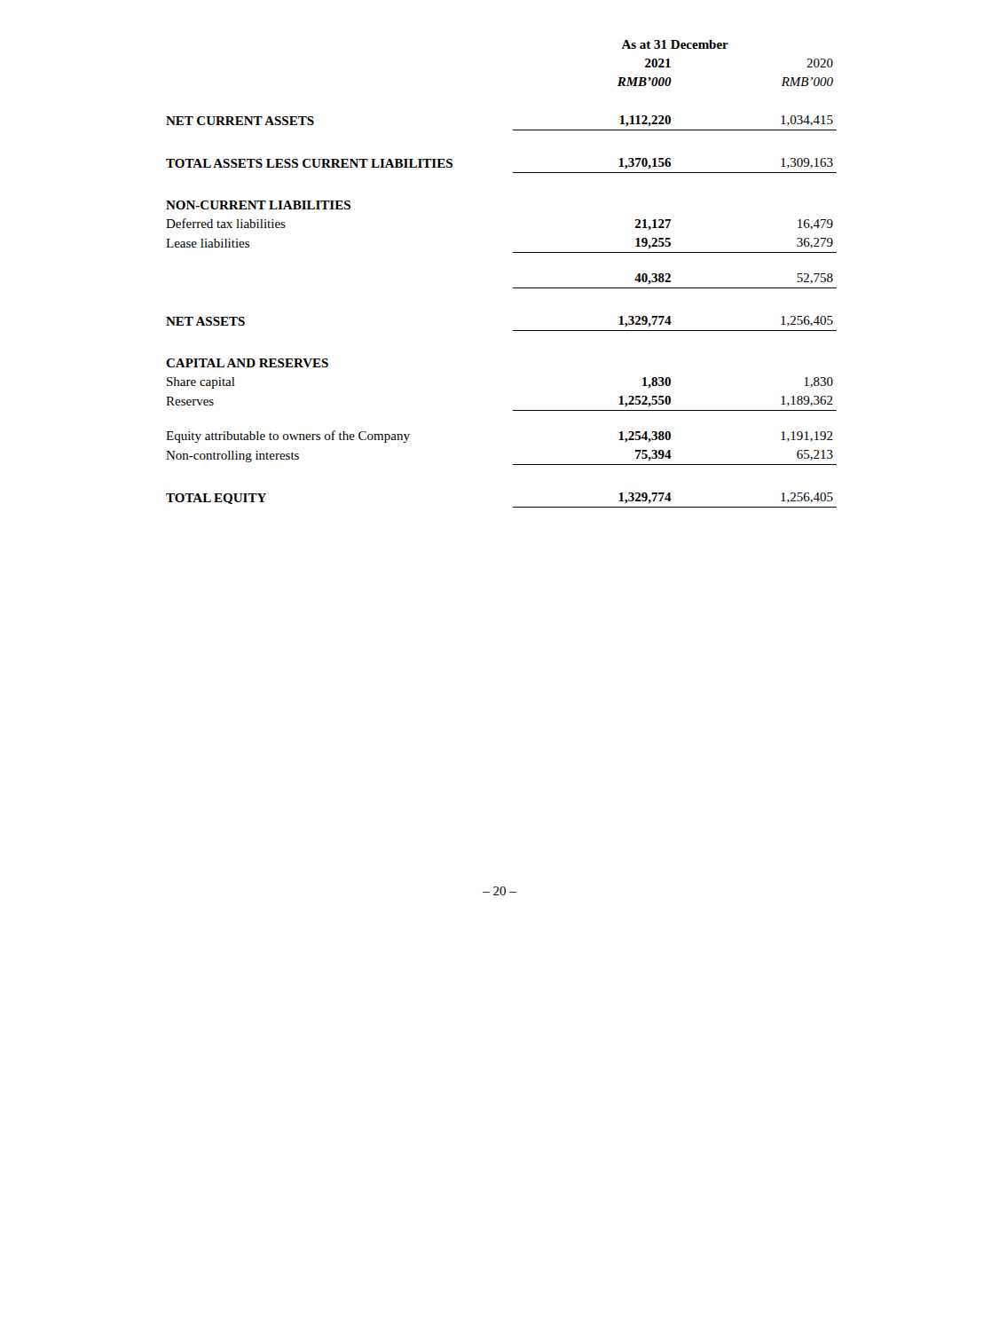| | As at 31 December |
| | 2021 | 2020 |
| | RMB’000 | RMB’000 |
| NET CURRENT ASSETS | 1,112,220 | 1,034,415 |
| TOTAL ASSETS LESS CURRENT LIABILITIES | 1,370,156 | 1,309,163 |
| NON-CURRENT LIABILITIES | | |
| Deferred tax liabilities | 21,127 | 16,479 |
| Lease liabilities | 19,255 | 36,279 |
| | 40,382 | 52,758 |
| NET ASSETS | 1,329,774 | 1,256,405 |
| CAPITAL AND RESERVES | | |
| Share capital | 1,830 | 1,830 |
| Reserves | 1,252,550 | 1,189,362 |
| Equity attributable to owners of the Company | 1,254,380 | 1,191,192 |
| Non-controlling interests | 75,394 | 65,213 |
| TOTAL EQUITY | 1,329,774 | 1,256,405 |
– 20 –